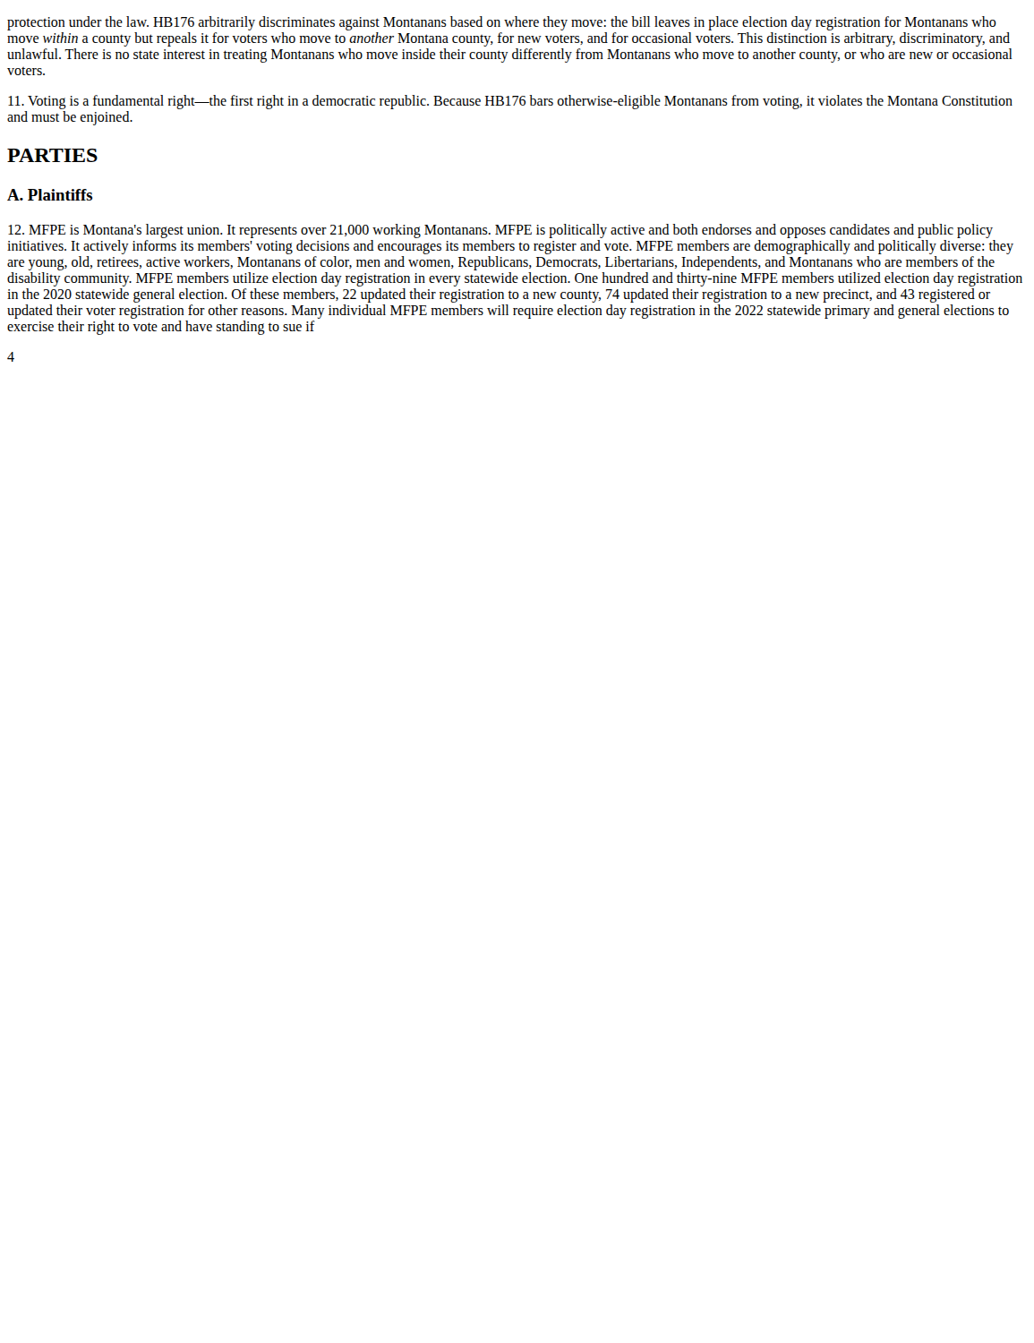protection under the law. HB176 arbitrarily discriminates against Montanans based on where they move: the bill leaves in place election day registration for Montanans who move within a county but repeals it for voters who move to another Montana county, for new voters, and for occasional voters. This distinction is arbitrary, discriminatory, and unlawful. There is no state interest in treating Montanans who move inside their county differently from Montanans who move to another county, or who are new or occasional voters.
11. Voting is a fundamental right—the first right in a democratic republic. Because HB176 bars otherwise-eligible Montanans from voting, it violates the Montana Constitution and must be enjoined.
PARTIES
A. Plaintiffs
12. MFPE is Montana's largest union. It represents over 21,000 working Montanans. MFPE is politically active and both endorses and opposes candidates and public policy initiatives. It actively informs its members' voting decisions and encourages its members to register and vote. MFPE members are demographically and politically diverse: they are young, old, retirees, active workers, Montanans of color, men and women, Republicans, Democrats, Libertarians, Independents, and Montanans who are members of the disability community. MFPE members utilize election day registration in every statewide election. One hundred and thirty-nine MFPE members utilized election day registration in the 2020 statewide general election. Of these members, 22 updated their registration to a new county, 74 updated their registration to a new precinct, and 43 registered or updated their voter registration for other reasons. Many individual MFPE members will require election day registration in the 2022 statewide primary and general elections to exercise their right to vote and have standing to sue if
4